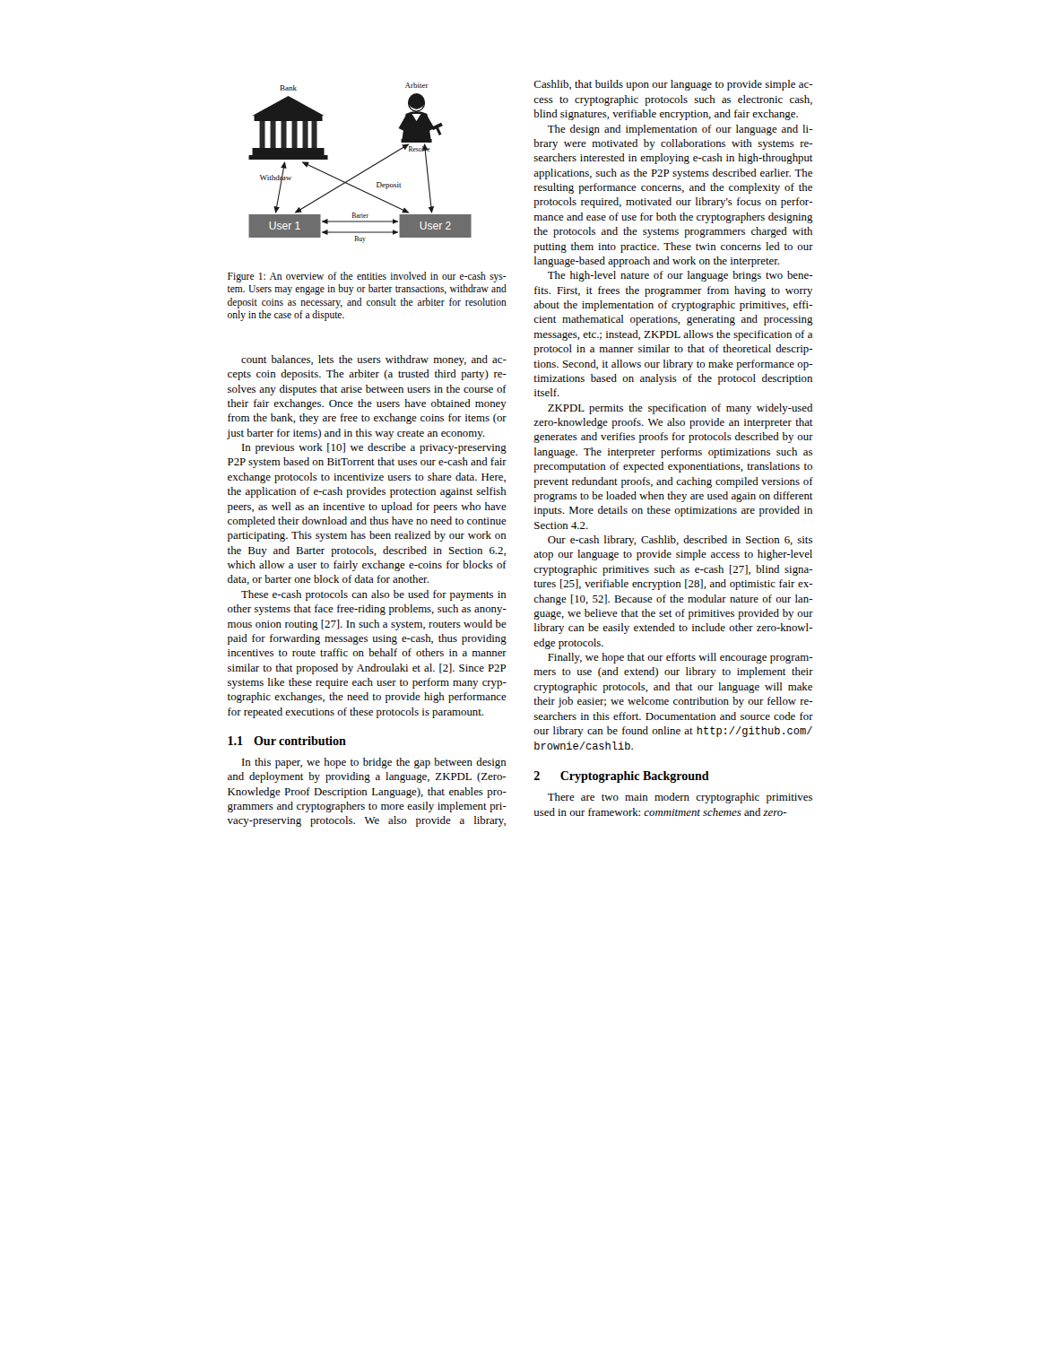Bank Arbiter Resolve Withdraw Deposit User 1 User 2 Barter Buy
Figure 1: An overview of the entities involved in our e-cash system. Users may engage in buy or barter transactions, withdraw and deposit coins as necessary, and consult the arbiter for resolution only in the case of a dispute.
count balances, lets the users withdraw money, and accepts coin deposits. The arbiter (a trusted third party) resolves any disputes that arise between users in the course of their fair exchanges. Once the users have obtained money from the bank, they are free to exchange coins for items (or just barter for items) and in this way create an economy.
In previous work [10] we describe a privacy-preserving P2P system based on BitTorrent that uses our e-cash and fair exchange protocols to incentivize users to share data. Here, the application of e-cash provides protection against selfish peers, as well as an incentive to upload for peers who have completed their download and thus have no need to continue participating. This system has been realized by our work on the Buy and Barter protocols, described in Section 6.2, which allow a user to fairly exchange e-coins for blocks of data, or barter one block of data for another.
These e-cash protocols can also be used for payments in other systems that face free-riding problems, such as anonymous onion routing [27]. In such a system, routers would be paid for forwarding messages using e-cash, thus providing incentives to route traffic on behalf of others in a manner similar to that proposed by Androulaki et al. [2]. Since P2P systems like these require each user to perform many cryptographic exchanges, the need to provide high performance for repeated executions of these protocols is paramount.
1.1 Our contribution
In this paper, we hope to bridge the gap between design and deployment by providing a language, ZKPDL (Zero-Knowledge Proof Description Language), that enables programmers and cryptographers to more easily implement privacy-preserving protocols. We also provide a library, Cashlib, that builds upon our language to provide simple access to cryptographic protocols such as electronic cash, blind signatures, verifiable encryption, and fair exchange.
The design and implementation of our language and library were motivated by collaborations with systems researchers interested in employing e-cash in high-throughput applications, such as the P2P systems described earlier. The resulting performance concerns, and the complexity of the protocols required, motivated our library's focus on performance and ease of use for both the cryptographers designing the protocols and the systems programmers charged with putting them into practice. These twin concerns led to our language-based approach and work on the interpreter.
The high-level nature of our language brings two benefits. First, it frees the programmer from having to worry about the implementation of cryptographic primitives, efficient mathematical operations, generating and processing messages, etc.; instead, ZKPDL allows the specification of a protocol in a manner similar to that of theoretical descriptions. Second, it allows our library to make performance optimizations based on analysis of the protocol description itself.
ZKPDL permits the specification of many widely-used zero-knowledge proofs. We also provide an interpreter that generates and verifies proofs for protocols described by our language. The interpreter performs optimizations such as precomputation of expected exponentiations, translations to prevent redundant proofs, and caching compiled versions of programs to be loaded when they are used again on different inputs. More details on these optimizations are provided in Section 4.2.
Our e-cash library, Cashlib, described in Section 6, sits atop our language to provide simple access to higher-level cryptographic primitives such as e-cash [27], blind signatures [25], verifiable encryption [28], and optimistic fair exchange [10, 52]. Because of the modular nature of our language, we believe that the set of primitives provided by our library can be easily extended to include other zero-knowledge protocols.
Finally, we hope that our efforts will encourage programmers to use (and extend) our library to implement their cryptographic protocols, and that our language will make their job easier; we welcome contribution by our fellow researchers in this effort. Documentation and source code for our library can be found online at http://github.com/brownie/cashlib.
2 Cryptographic Background
There are two main modern cryptographic primitives used in our framework: commitment schemes and zero-